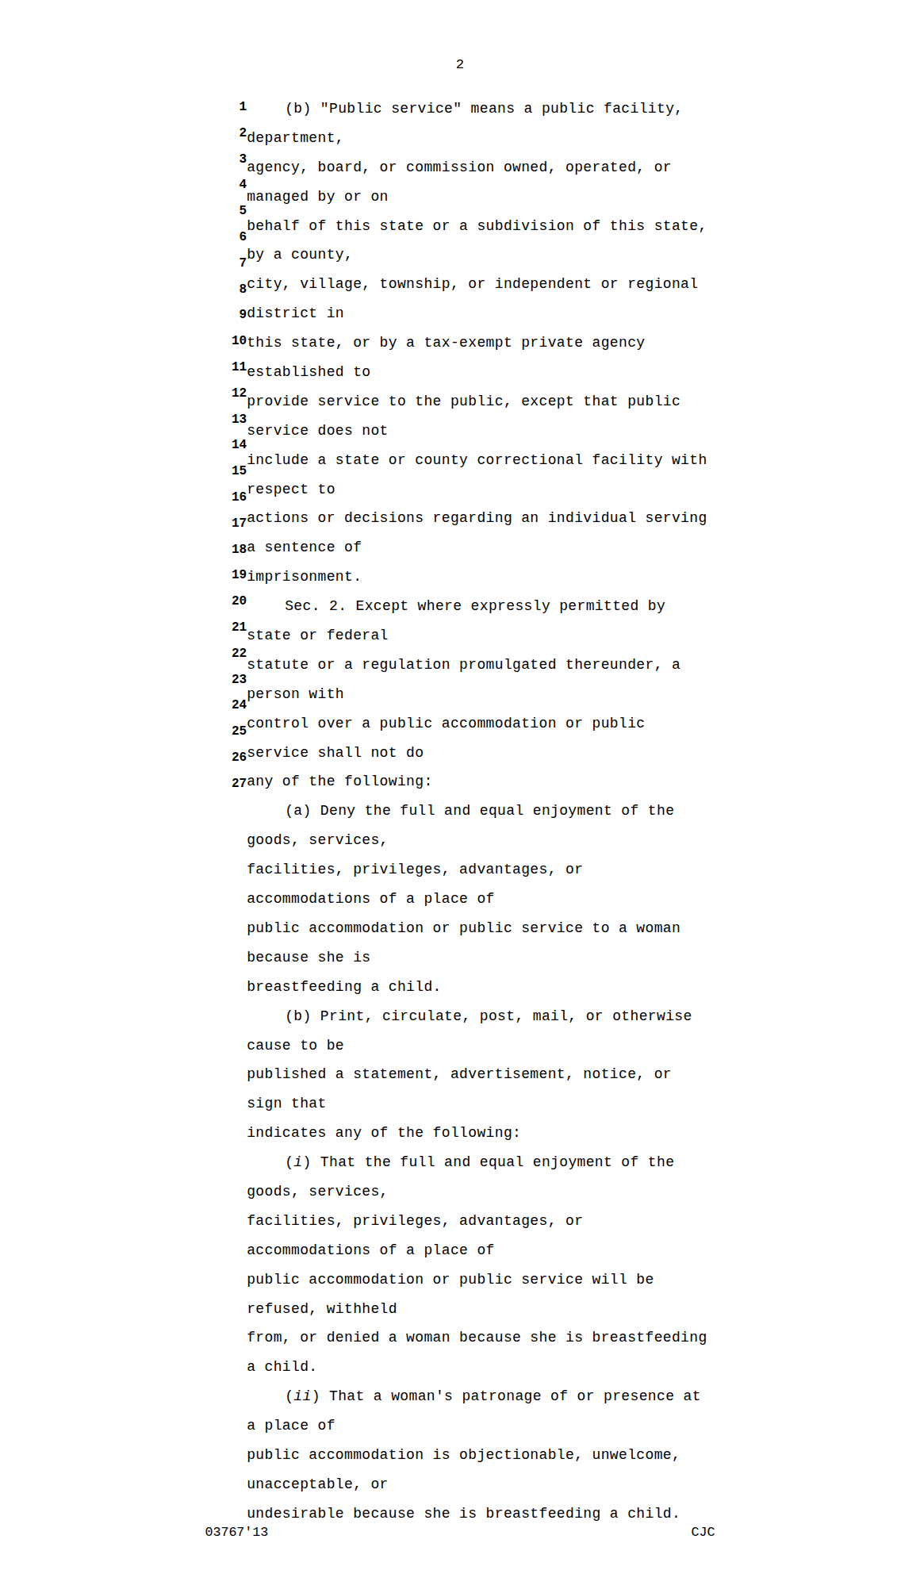2
| 1 2 3 4 5 6 7 8 9 10 11 12 13 14 15 16 17 18 19 20 21 22 23 24 25 26 27 | (b) "Public service" means a public facility, department, agency, board, or commission owned, operated, or managed by or on behalf of this state or a subdivision of this state, by a county, city, village, township, or independent or regional district in this state, or by a tax-exempt private agency established to provide service to the public, except that public service does not include a state or county correctional facility with respect to actions or decisions regarding an individual serving a sentence of imprisonment. Sec. 2. Except where expressly permitted by state or federal statute or a regulation promulgated thereunder, a person with control over a public accommodation or public service shall not do any of the following: (a) Deny the full and equal enjoyment of the goods, services, facilities, privileges, advantages, or accommodations of a place of public accommodation or public service to a woman because she is breastfeeding a child. (b) Print, circulate, post, mail, or otherwise cause to be published a statement, advertisement, notice, or sign that indicates any of the following: ( i ) That the full and equal enjoyment of the goods, services, facilities, privileges, advantages, or accommodations of a place of public accommodation or public service will be refused, withheld from, or denied a woman because she is breastfeeding a child. ( ii ) That a woman's patronage of or presence at a place of public accommodation is objectionable, unwelcome, unacceptable, or undesirable because she is breastfeeding a child. |
03767'13 CJC